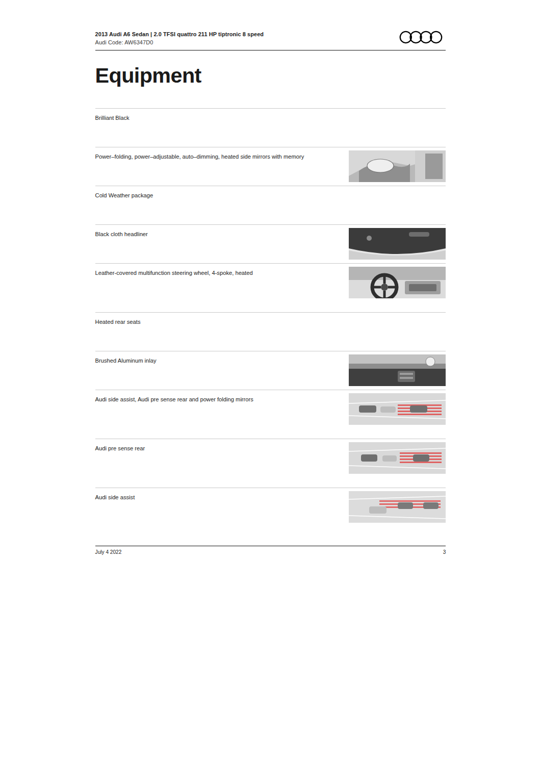2013 Audi A6 Sedan | 2.0 TFSI quattro 211 HP tiptronic 8 speed
Audi Code: AW6347D0
Equipment
Brilliant Black
Power–folding, power–adjustable, auto–dimming, heated side mirrors with memory
Cold Weather package
Black cloth headliner
Leather-covered multifunction steering wheel, 4-spoke, heated
Heated rear seats
Brushed Aluminum inlay
Audi side assist, Audi pre sense rear and power folding mirrors
Audi pre sense rear
Audi side assist
July 4 2022 3